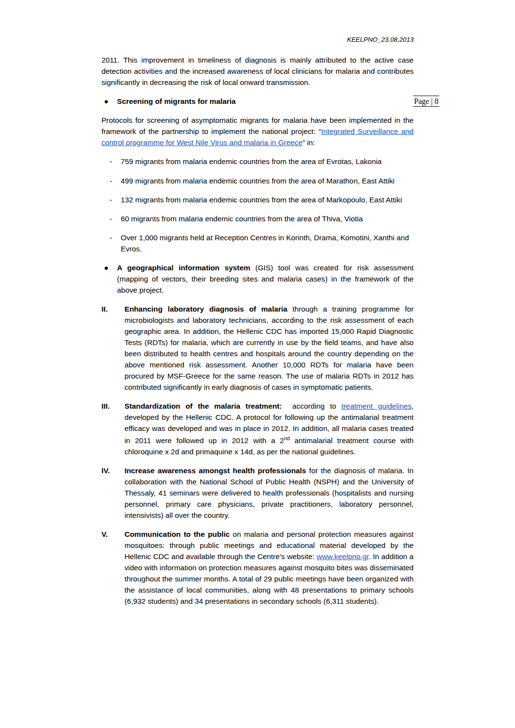KEELPNO_23.08.2013
Page | 8
2011. This improvement in timeliness of diagnosis is mainly attributed to the active case detection activities and the increased awareness of local clinicians for malaria and contributes significantly in decreasing the risk of local onward transmission.
● Screening of migrants for malaria
Protocols for screening of asymptomatic migrants for malaria have been implemented in the framework of the partnership to implement the national project: “Integrated Surveillance and control programme for West Nile Virus and malaria in Greece” in:
-759 migrants from malaria endemic countries from the area of Evrotas, Lakonia
-499 migrants from malaria endemic countries from the area of Marathon, East Attiki
-132 migrants from malaria endemic countries from the area of Markopoulo, East Attiki
-60 migrants from malaria endemic countries from the area of Thiva, Viotia
-Over 1,000 migrants held at Reception Centres in Korinth, Drama, Komotini, Xanthi and Evros.
● A geographical information system (GIS) tool was created for risk assessment (mapping of vectors, their breeding sites and malaria cases) in the framework of the above project.
II. Enhancing laboratory diagnosis of malaria through a training programme for microbiologists and laboratory technicians, according to the risk assessment of each geographic area. In addition, the Hellenic CDC has imported 15,000 Rapid Diagnostic Tests (RDTs) for malaria, which are currently in use by the field teams, and have also been distributed to health centres and hospitals around the country depending on the above mentioned risk assessment. Another 10,000 RDTs for malaria have been procured by MSF-Greece for the same reason. The use of malaria RDTs in 2012 has contributed significantly in early diagnosis of cases in symptomatic patients.
III. Standardization of the malaria treatment: according to treatment guidelines, developed by the Hellenic CDC. A protocol for following up the antimalarial treatment efficacy was developed and was in place in 2012. In addition, all malaria cases treated in 2011 were followed up in 2012 with a 2nd antimalarial treatment course with chloroquine x 2d and primaquine x 14d, as per the national guidelines.
IV. Increase awareness amongst health professionals for the diagnosis of malaria. In collaboration with the National School of Public Health (NSPH) and the University of Thessaly, 41 seminars were delivered to health professionals (hospitalists and nursing personnel, primary care physicians, private practitioners, laboratory personnel, intensivists) all over the country.
V. Communication to the public on malaria and personal protection measures against mosquitoes: through public meetings and educational material developed by the Hellenic CDC and available through the Centre’s website: www.keelpno.gr. In addition a video with information on protection measures against mosquito bites was disseminated throughout the summer months. A total of 29 public meetings have been organized with the assistance of local communities, along with 48 presentations to primary schools (6,932 students) and 34 presentations in secondary schools (6,311 students).